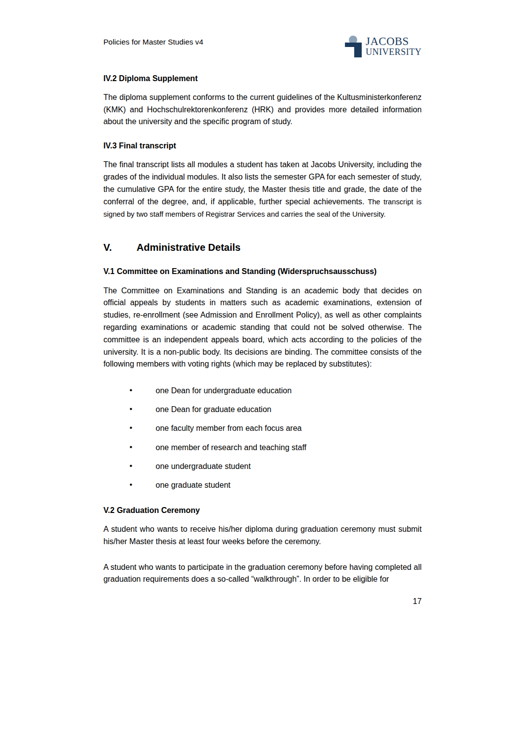Policies for Master Studies v4
JACOBS
UNIVERSITY
IV.2 Diploma Supplement
The diploma supplement conforms to the current guidelines of the Kultusministerkonferenz (KMK) and Hochschulrektorenkonferenz (HRK) and provides more detailed information about the university and the specific program of study.
IV.3 Final transcript
The final transcript lists all modules a student has taken at Jacobs University, including the grades of the individual modules. It also lists the semester GPA for each semester of study, the cumulative GPA for the entire study, the Master thesis title and grade, the date of the conferral of the degree, and, if applicable, further special achievements. The transcript is signed by two staff members of Registrar Services and carries the seal of the University.
V. Administrative Details
V.1 Committee on Examinations and Standing (Widerspruchsausschuss)
The Committee on Examinations and Standing is an academic body that decides on official appeals by students in matters such as academic examinations, extension of studies, re-enrollment (see Admission and Enrollment Policy), as well as other complaints regarding examinations or academic standing that could not be solved otherwise. The committee is an independent appeals board, which acts according to the policies of the university. It is a non-public body. Its decisions are binding. The committee consists of the following members with voting rights (which may be replaced by substitutes):
one Dean for undergraduate education
one Dean for graduate education
one faculty member from each focus area
one member of research and teaching staff
one undergraduate student
one graduate student
V.2 Graduation Ceremony
A student who wants to receive his/her diploma during graduation ceremony must submit his/her Master thesis at least four weeks before the ceremony.
A student who wants to participate in the graduation ceremony before having completed all graduation requirements does a so-called “walkthrough”. In order to be eligible for
17